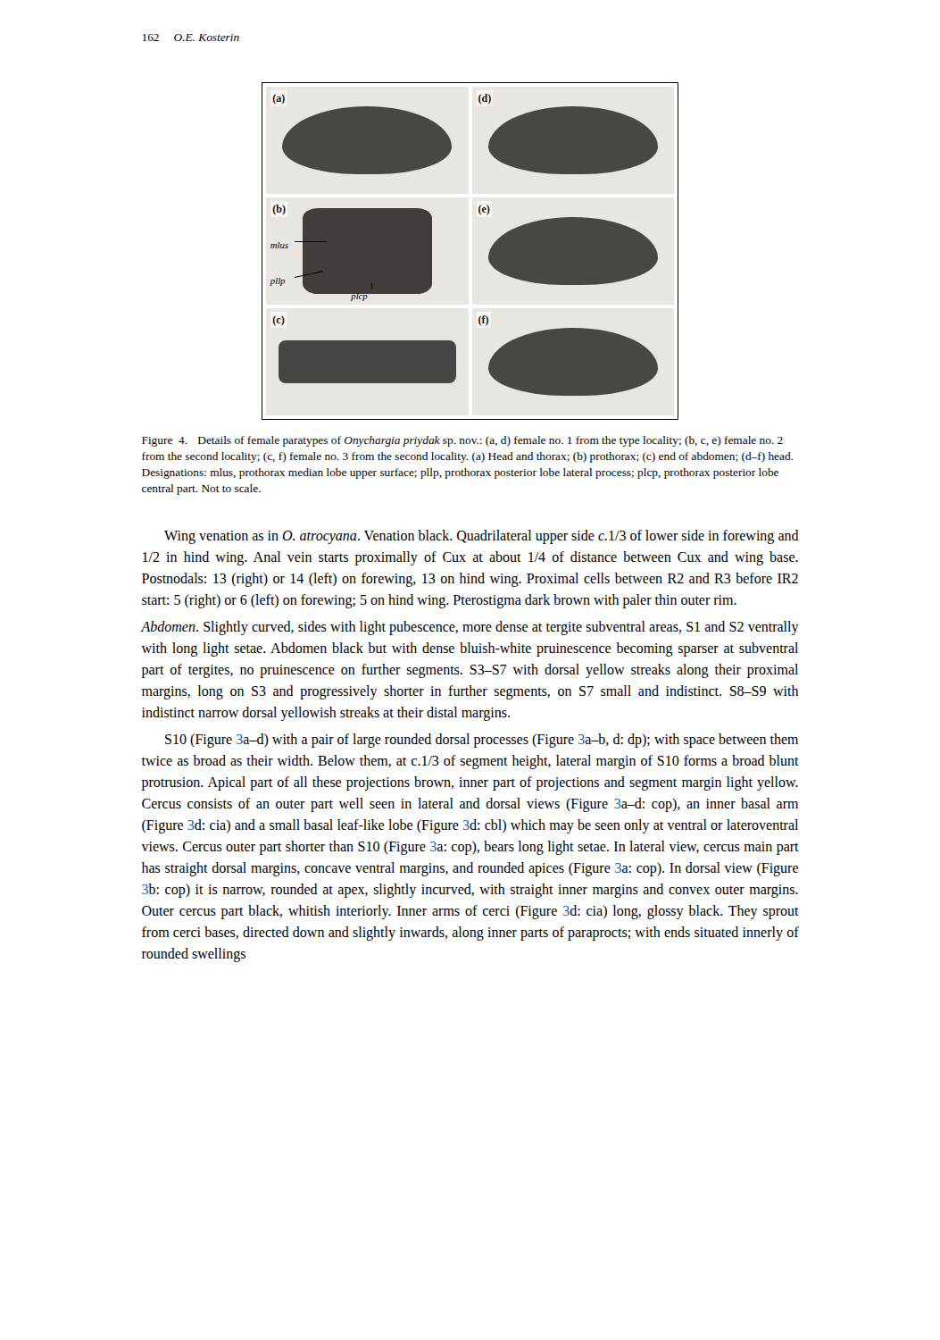162 O.E. Kosterin
(a)
(d)
(b)
mlus pllp plcp
(e)
(c)
(f)
Figure 4. Details of female paratypes of Onychargia priydak sp. nov.: (a, d) female no. 1 from the type locality; (b, c, e) female no. 2 from the second locality; (c, f) female no. 3 from the second locality. (a) Head and thorax; (b) prothorax; (c) end of abdomen; (d–f) head. Designations: mlus, prothorax median lobe upper surface; pllp, prothorax posterior lobe lateral process; plcp, prothorax posterior lobe central part. Not to scale.
Wing venation as in O. atrocyana. Venation black. Quadrilateral upper side c. 1/3 of lower side in forewing and 1/2 in hind wing. Anal vein starts proximally of Cux at about 1/4 of distance between Cux and wing base. Postnodals: 13 (right) or 14 (left) on forewing, 13 on hind wing. Proximal cells between R2 and R3 before IR2 start: 5 (right) or 6 (left) on forewing; 5 on hind wing. Pterostigma dark brown with paler thin outer rim.
Abdomen. Slightly curved, sides with light pubescence, more dense at tergite subventral areas, S1 and S2 ventrally with long light setae. Abdomen black but with dense bluish-white pruinescence becoming sparser at subventral part of tergites, no pruinescence on further segments. S3–S7 with dorsal yellow streaks along their proximal margins, long on S3 and progressively shorter in further segments, on S7 small and indistinct. S8–S9 with indistinct narrow dorsal yellowish streaks at their distal margins.
S10 (Figure 3a–d) with a pair of large rounded dorsal processes (Figure 3a–b, d: dp); with space between them twice as broad as their width. Below them, at c.1/3 of segment height, lateral margin of S10 forms a broad blunt protrusion. Apical part of all these projections brown, inner part of projections and segment margin light yellow. Cercus consists of an outer part well seen in lateral and dorsal views (Figure 3a–d: cop), an inner basal arm (Figure 3d: cia) and a small basal leaf-like lobe (Figure 3d: cbl) which may be seen only at ventral or lateroventral views. Cercus outer part shorter than S10 (Figure 3a: cop), bears long light setae. In lateral view, cercus main part has straight dorsal margins, concave ventral margins, and rounded apices (Figure 3a: cop). In dorsal view (Figure 3b: cop) it is narrow, rounded at apex, slightly incurved, with straight inner margins and convex outer margins. Outer cercus part black, whitish interiorly. Inner arms of cerci (Figure 3d: cia) long, glossy black. They sprout from cerci bases, directed down and slightly inwards, along inner parts of paraprocts; with ends situated innerly of rounded swellings